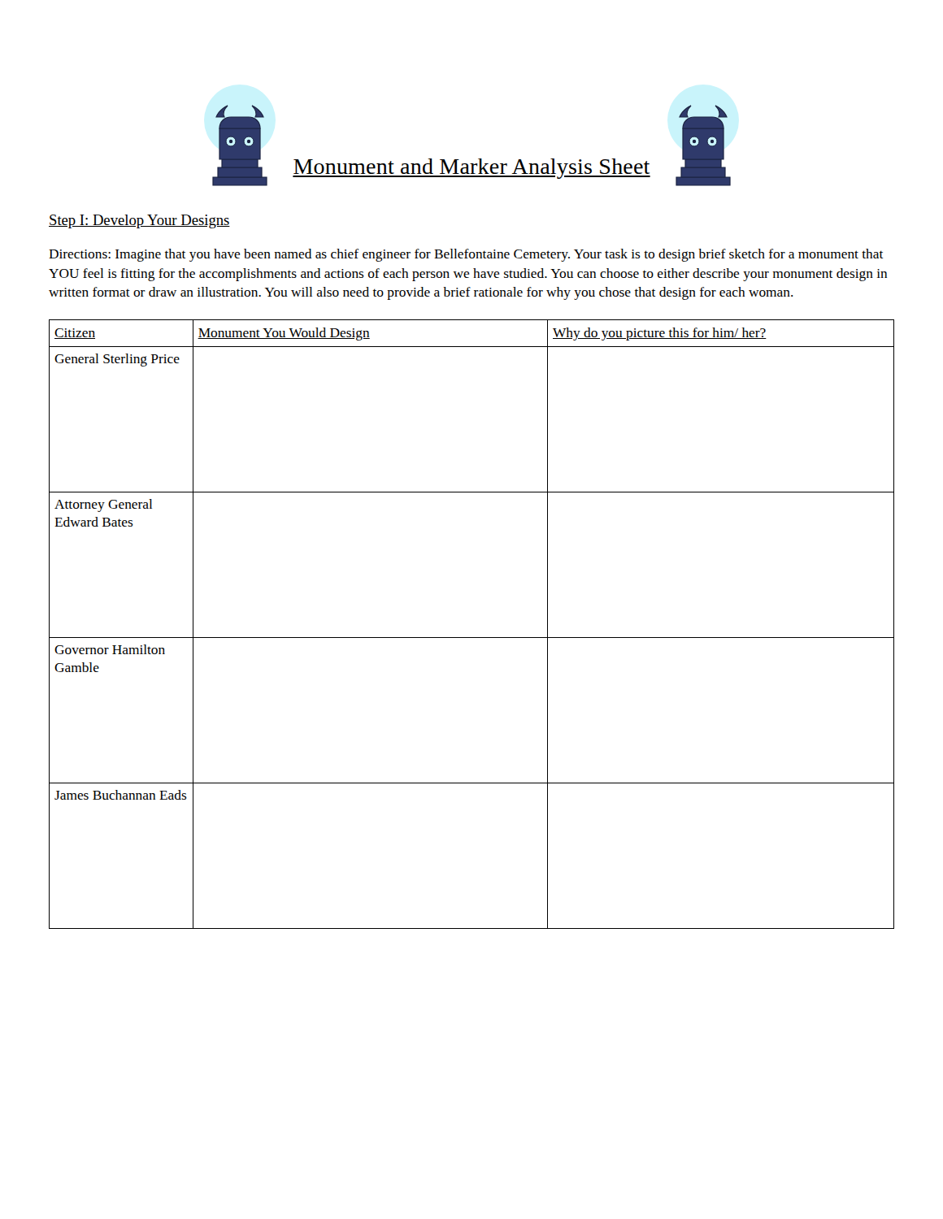Monument and Marker Analysis Sheet
Step I: Develop Your Designs
Directions: Imagine that you have been named as chief engineer for Bellefontaine Cemetery. Your task is to design brief sketch for a monument that YOU feel is fitting for the accomplishments and actions of each person we have studied. You can choose to either describe your monument design in written format or draw an illustration. You will also need to provide a brief rationale for why you chose that design for each woman.
| Citizen | Monument You Would Design | Why do you picture this for him/ her? |
| --- | --- | --- |
| General Sterling Price | | |
| Attorney General Edward Bates | | |
| Governor Hamilton Gamble | | |
| James Buchannan Eads | | |